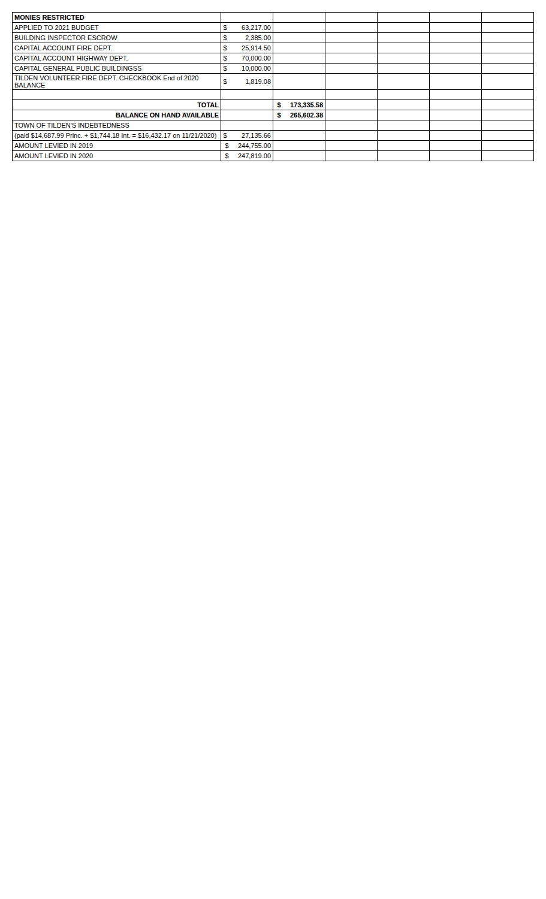| MONIES RESTRICTED | | | | | | |
| APPLIED TO 2021 BUDGET | $ 63,217.00 | | | | | |
| BUILDING INSPECTOR ESCROW | $ 2,385.00 | | | | | |
| CAPITAL ACCOUNT FIRE DEPT. | $ 25,914.50 | | | | | |
| CAPITAL ACCOUNT HIGHWAY DEPT. | $ 70,000.00 | | | | | |
| CAPITAL GENERAL PUBLIC BUILDINGSS | $ 10,000.00 | | | | | |
| TILDEN VOLUNTEER FIRE DEPT. CHECKBOOK End of 2020 BALANCE | $ 1,819.08 | | | | | |
| TOTAL | | $ 173,335.58 | | | | |
| BALANCE ON HAND AVAILABLE | | $ 265,602.38 | | | | |
| TOWN OF TILDEN'S INDEBTEDNESS | | | | | | |
| (paid $14,687.99 Princ. + $1,744.18 Int. = $16,432.17 on 11/21/2020) | $ 27,135.66 | | | | | |
| AMOUNT LEVIED IN 2019 | $ 244,755.00 | | | | | |
| AMOUNT LEVIED IN 2020 | $ 247,819.00 | | | | | |